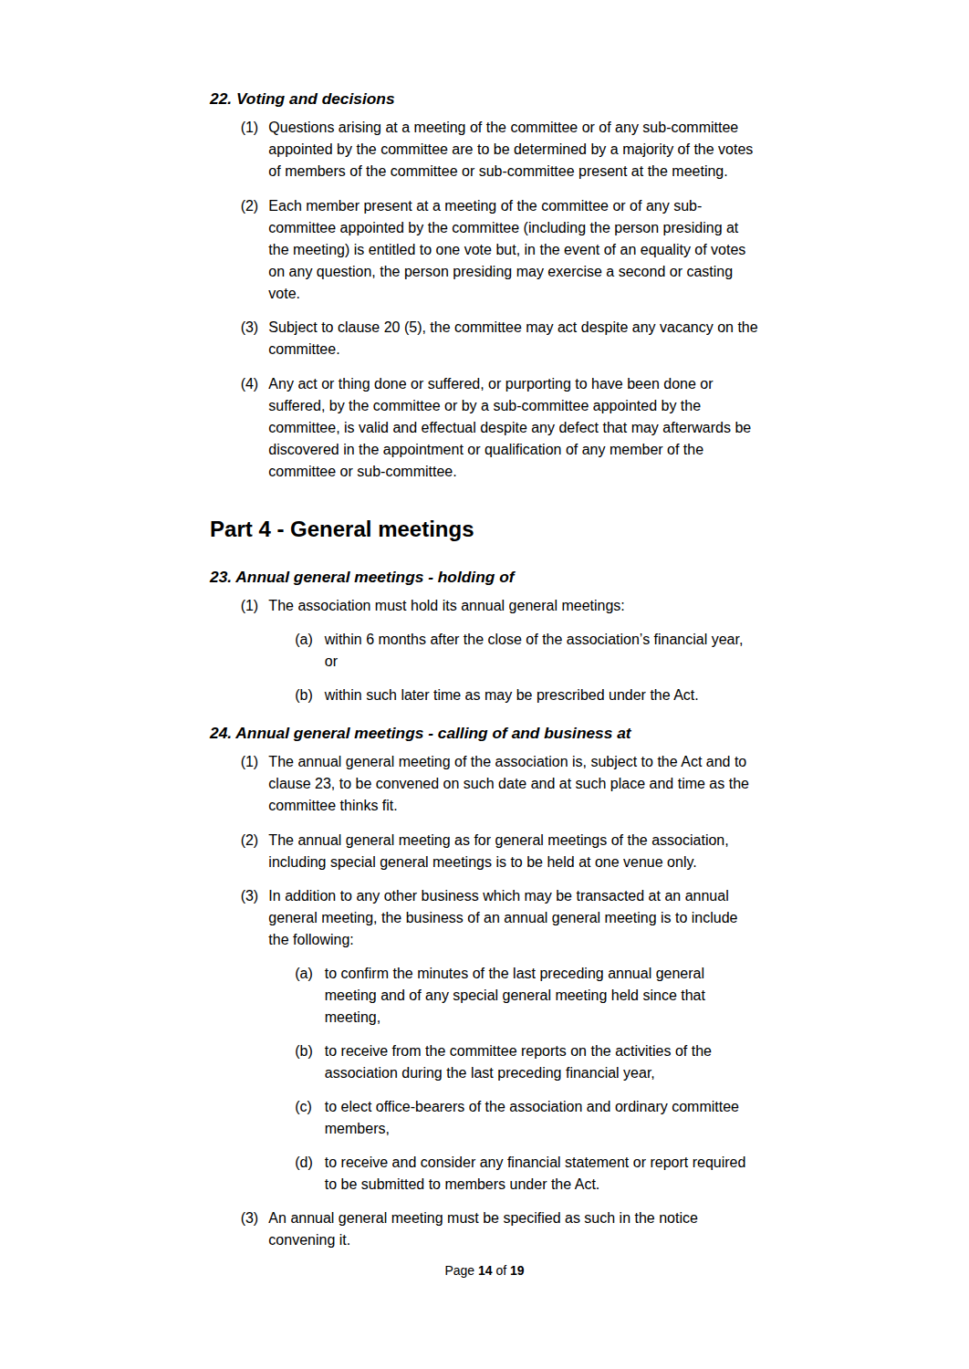22. Voting and decisions
(1) Questions arising at a meeting of the committee or of any sub-committee appointed by the committee are to be determined by a majority of the votes of members of the committee or sub-committee present at the meeting.
(2) Each member present at a meeting of the committee or of any sub-committee appointed by the committee (including the person presiding at the meeting) is entitled to one vote but, in the event of an equality of votes on any question, the person presiding may exercise a second or casting vote.
(3) Subject to clause 20 (5), the committee may act despite any vacancy on the committee.
(4) Any act or thing done or suffered, or purporting to have been done or suffered, by the committee or by a sub-committee appointed by the committee, is valid and effectual despite any defect that may afterwards be discovered in the appointment or qualification of any member of the committee or sub-committee.
Part 4 - General meetings
23. Annual general meetings - holding of
(1) The association must hold its annual general meetings:
(a) within 6 months after the close of the association’s financial year, or
(b) within such later time as may be prescribed under the Act.
24. Annual general meetings - calling of and business at
(1) The annual general meeting of the association is, subject to the Act and to clause 23, to be convened on such date and at such place and time as the committee thinks fit.
(2) The annual general meeting as for general meetings of the association, including special general meetings is to be held at one venue only.
(3) In addition to any other business which may be transacted at an annual general meeting, the business of an annual general meeting is to include the following:
(a) to confirm the minutes of the last preceding annual general meeting and of any special general meeting held since that meeting,
(b) to receive from the committee reports on the activities of the association during the last preceding financial year,
(c) to elect office-bearers of the association and ordinary committee members,
(d) to receive and consider any financial statement or report required to be submitted to members under the Act.
(3) An annual general meeting must be specified as such in the notice convening it.
Page 14 of 19